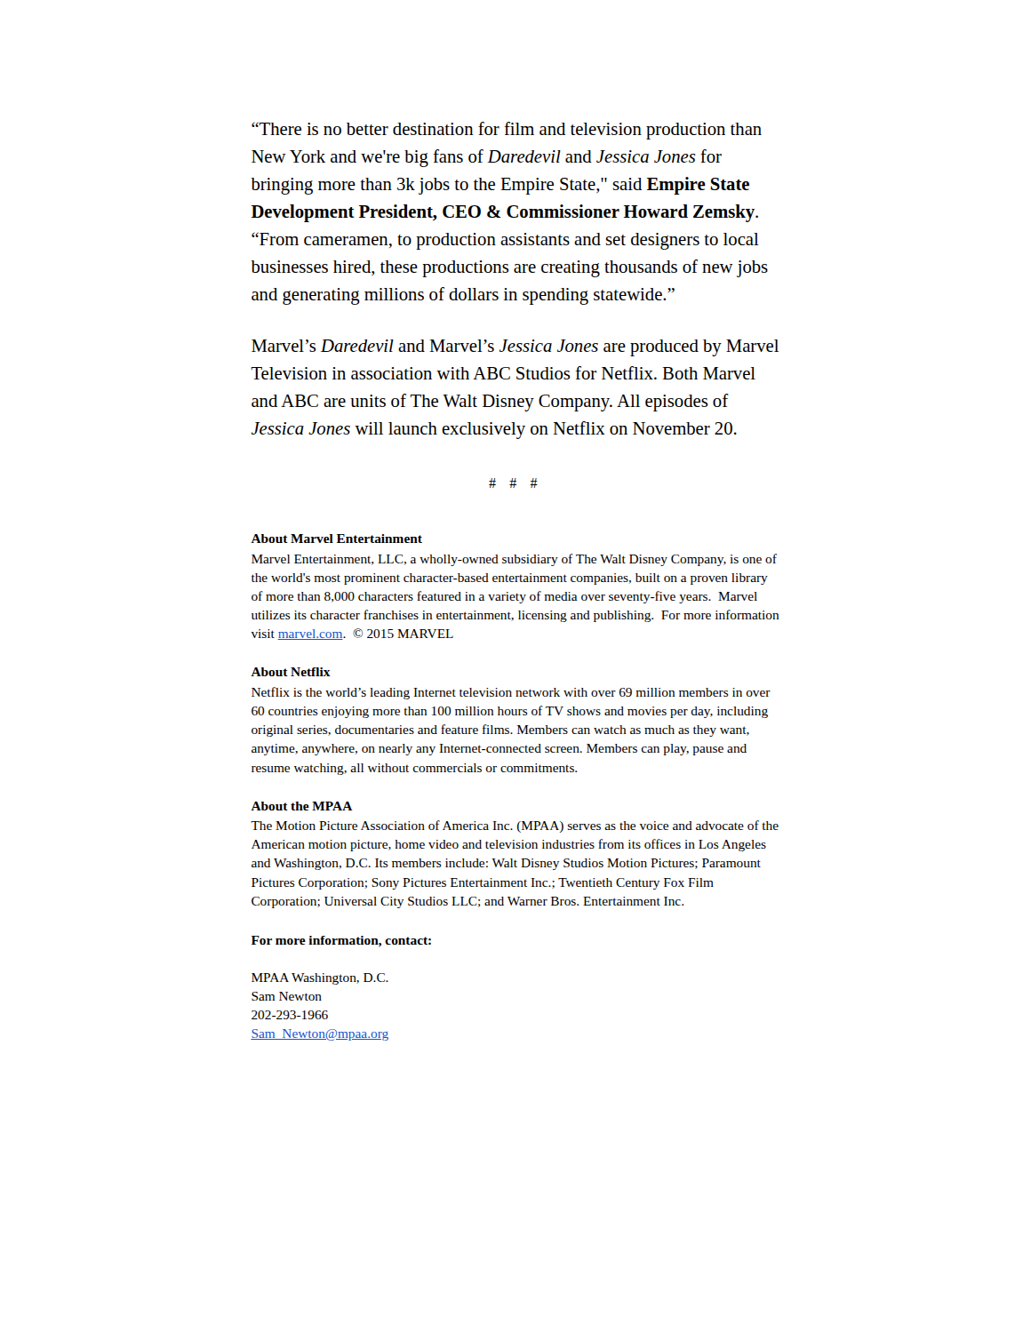“There is no better destination for film and television production than New York and we're big fans of Daredevil and Jessica Jones for bringing more than 3k jobs to the Empire State," said Empire State Development President, CEO & Commissioner Howard Zemsky. “From cameramen, to production assistants and set designers to local businesses hired, these productions are creating thousands of new jobs and generating millions of dollars in spending statewide.”
Marvel’s Daredevil and Marvel’s Jessica Jones are produced by Marvel Television in association with ABC Studios for Netflix. Both Marvel and ABC are units of The Walt Disney Company. All episodes of Jessica Jones will launch exclusively on Netflix on November 20.
# # #
About Marvel Entertainment
Marvel Entertainment, LLC, a wholly-owned subsidiary of The Walt Disney Company, is one of the world's most prominent character-based entertainment companies, built on a proven library of more than 8,000 characters featured in a variety of media over seventy-five years. Marvel utilizes its character franchises in entertainment, licensing and publishing. For more information visit marvel.com. © 2015 MARVEL
About Netflix
Netflix is the world’s leading Internet television network with over 69 million members in over 60 countries enjoying more than 100 million hours of TV shows and movies per day, including original series, documentaries and feature films. Members can watch as much as they want, anytime, anywhere, on nearly any Internet-connected screen. Members can play, pause and resume watching, all without commercials or commitments.
About the MPAA
The Motion Picture Association of America Inc. (MPAA) serves as the voice and advocate of the American motion picture, home video and television industries from its offices in Los Angeles and Washington, D.C. Its members include: Walt Disney Studios Motion Pictures; Paramount Pictures Corporation; Sony Pictures Entertainment Inc.; Twentieth Century Fox Film Corporation; Universal City Studios LLC; and Warner Bros. Entertainment Inc.
For more information, contact:
MPAA Washington, D.C.
Sam Newton
202-293-1966
Sam_Newton@mpaa.org